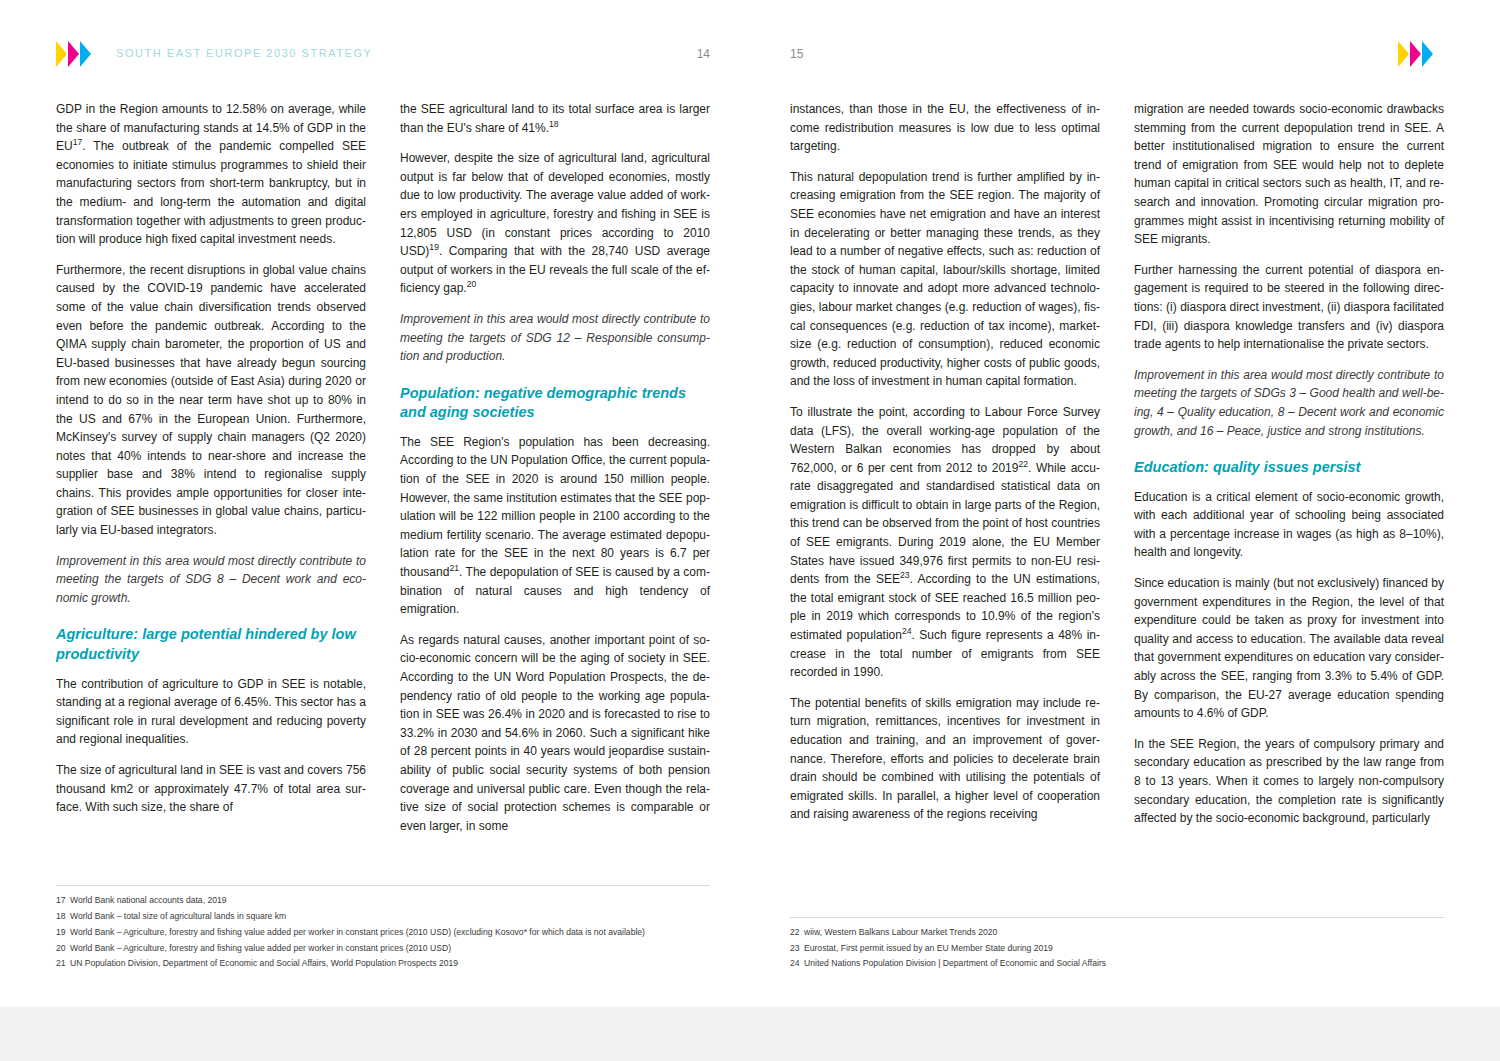South East Europe 2030 Strategy 14
GDP in the Region amounts to 12.58% on average, while the share of manufacturing stands at 14.5% of GDP in the EU17. The outbreak of the pandemic compelled SEE economies to initiate stimulus programmes to shield their manufacturing sectors from short-term bankruptcy, but in the medium- and long-term the automation and digital transformation together with adjustments to green production will produce high fixed capital investment needs.
Furthermore, the recent disruptions in global value chains caused by the COVID-19 pandemic have accelerated some of the value chain diversification trends observed even before the pandemic outbreak. According to the QIMA supply chain barometer, the proportion of US and EU-based businesses that have already begun sourcing from new economies (outside of East Asia) during 2020 or intend to do so in the near term have shot up to 80% in the US and 67% in the European Union. Furthermore, McKinsey's survey of supply chain managers (Q2 2020) notes that 40% intends to near-shore and increase the supplier base and 38% intend to regionalise supply chains. This provides ample opportunities for closer integration of SEE businesses in global value chains, particularly via EU-based integrators.
Improvement in this area would most directly contribute to meeting the targets of SDG 8 – Decent work and economic growth.
Agriculture: large potential hindered by low productivity
The contribution of agriculture to GDP in SEE is notable, standing at a regional average of 6.45%. This sector has a significant role in rural development and reducing poverty and regional inequalities.
The size of agricultural land in SEE is vast and covers 756 thousand km2 or approximately 47.7% of total area surface. With such size, the share of
the SEE agricultural land to its total surface area is larger than the EU's share of 41%.18
However, despite the size of agricultural land, agricultural output is far below that of developed economies, mostly due to low productivity. The average value added of workers employed in agriculture, forestry and fishing in SEE is 12,805 USD (in constant prices according to 2010 USD)19. Comparing that with the 28,740 USD average output of workers in the EU reveals the full scale of the efficiency gap.20
Improvement in this area would most directly contribute to meeting the targets of SDG 12 – Responsible consumption and production.
Population: negative demographic trends and aging societies
The SEE Region's population has been decreasing. According to the UN Population Office, the current population of the SEE in 2020 is around 150 million people. However, the same institution estimates that the SEE population will be 122 million people in 2100 according to the medium fertility scenario. The average estimated depopulation rate for the SEE in the next 80 years is 6.7 per thousand21. The depopulation of SEE is caused by a combination of natural causes and high tendency of emigration.
As regards natural causes, another important point of socio-economic concern will be the aging of society in SEE. According to the UN Word Population Prospects, the dependency ratio of old people to the working age population in SEE was 26.4% in 2020 and is forecasted to rise to 33.2% in 2030 and 54.6% in 2060. Such a significant hike of 28 percent points in 40 years would jeopardise sustainability of public social security systems of both pension coverage and universal public care. Even though the relative size of social protection schemes is comparable or even larger, in some
17 World Bank national accounts data, 2019
18 World Bank – total size of agricultural lands in square km
19 World Bank – Agriculture, forestry and fishing value added per worker in constant prices (2010 USD) (excluding Kosovo* for which data is not available)
20 World Bank – Agriculture, forestry and fishing value added per worker in constant prices (2010 USD)
21 UN Population Division, Department of Economic and Social Affairs, World Population Prospects 2019
15
instances, than those in the EU, the effectiveness of income redistribution measures is low due to less optimal targeting.
This natural depopulation trend is further amplified by increasing emigration from the SEE region. The majority of SEE economies have net emigration and have an interest in decelerating or better managing these trends, as they lead to a number of negative effects, such as: reduction of the stock of human capital, labour/skills shortage, limited capacity to innovate and adopt more advanced technologies, labour market changes (e.g. reduction of wages), fiscal consequences (e.g. reduction of tax income), market-size (e.g. reduction of consumption), reduced economic growth, reduced productivity, higher costs of public goods, and the loss of investment in human capital formation.
To illustrate the point, according to Labour Force Survey data (LFS), the overall working-age population of the Western Balkan economies has dropped by about 762,000, or 6 per cent from 2012 to 201922. While accurate disaggregated and standardised statistical data on emigration is difficult to obtain in large parts of the Region, this trend can be observed from the point of host countries of SEE emigrants. During 2019 alone, the EU Member States have issued 349,976 first permits to non-EU residents from the SEE23. According to the UN estimations, the total emigrant stock of SEE reached 16.5 million people in 2019 which corresponds to 10.9% of the region's estimated population24. Such figure represents a 48% increase in the total number of emigrants from SEE recorded in 1990.
The potential benefits of skills emigration may include return migration, remittances, incentives for investment in education and training, and an improvement of governance. Therefore, efforts and policies to decelerate brain drain should be combined with utilising the potentials of emigrated skills. In parallel, a higher level of cooperation and raising awareness of the regions receiving
migration are needed towards socio-economic drawbacks stemming from the current depopulation trend in SEE. A better institutionalised migration to ensure the current trend of emigration from SEE would help not to deplete human capital in critical sectors such as health, IT, and research and innovation. Promoting circular migration programmes might assist in incentivising returning mobility of SEE migrants.
Further harnessing the current potential of diaspora engagement is required to be steered in the following directions: (i) diaspora direct investment, (ii) diaspora facilitated FDI, (iii) diaspora knowledge transfers and (iv) diaspora trade agents to help internationalise the private sectors.
Improvement in this area would most directly contribute to meeting the targets of SDGs 3 – Good health and well-being, 4 – Quality education, 8 – Decent work and economic growth, and 16 – Peace, justice and strong institutions.
Education: quality issues persist
Education is a critical element of socio-economic growth, with each additional year of schooling being associated with a percentage increase in wages (as high as 8–10%), health and longevity.
Since education is mainly (but not exclusively) financed by government expenditures in the Region, the level of that expenditure could be taken as proxy for investment into quality and access to education. The available data reveal that government expenditures on education vary considerably across the SEE, ranging from 3.3% to 5.4% of GDP. By comparison, the EU-27 average education spending amounts to 4.6% of GDP.
In the SEE Region, the years of compulsory primary and secondary education as prescribed by the law range from 8 to 13 years. When it comes to largely non-compulsory secondary education, the completion rate is significantly affected by the socio-economic background, particularly
22wiiw, Western Balkans Labour Market Trends 2020
23 Eurostat, First permit issued by an EU Member State during 2019
24 United Nations Population Division | Department of Economic and Social Affairs